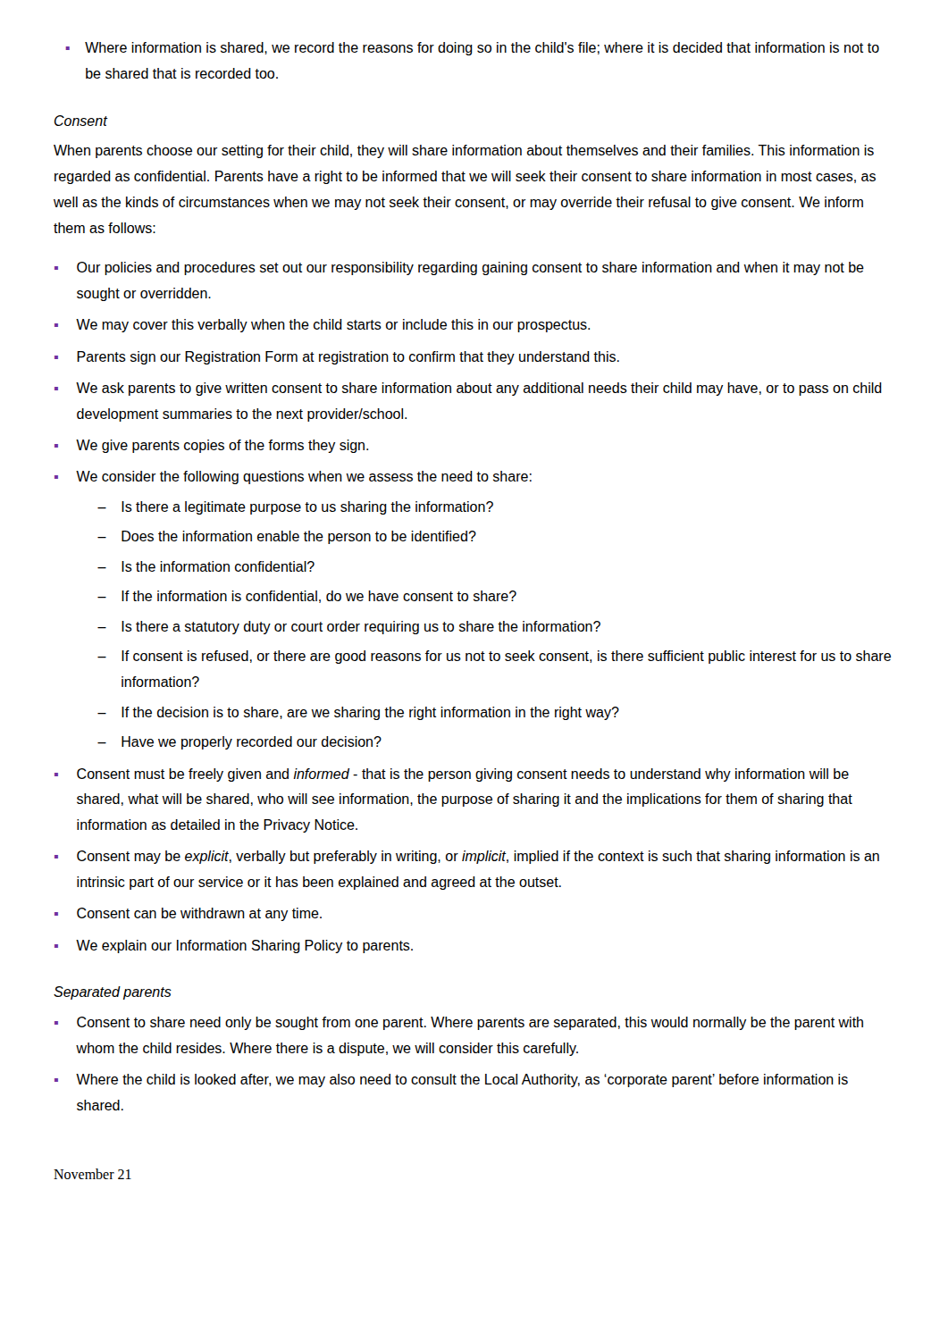Where information is shared, we record the reasons for doing so in the child's file; where it is decided that information is not to be shared that is recorded too.
Consent
When parents choose our setting for their child, they will share information about themselves and their families. This information is regarded as confidential. Parents have a right to be informed that we will seek their consent to share information in most cases, as well as the kinds of circumstances when we may not seek their consent, or may override their refusal to give consent. We inform them as follows:
Our policies and procedures set out our responsibility regarding gaining consent to share information and when it may not be sought or overridden.
We may cover this verbally when the child starts or include this in our prospectus.
Parents sign our Registration Form at registration to confirm that they understand this.
We ask parents to give written consent to share information about any additional needs their child may have, or to pass on child development summaries to the next provider/school.
We give parents copies of the forms they sign.
We consider the following questions when we assess the need to share:
Is there a legitimate purpose to us sharing the information?
Does the information enable the person to be identified?
Is the information confidential?
If the information is confidential, do we have consent to share?
Is there a statutory duty or court order requiring us to share the information?
If consent is refused, or there are good reasons for us not to seek consent, is there sufficient public interest for us to share information?
If the decision is to share, are we sharing the right information in the right way?
Have we properly recorded our decision?
Consent must be freely given and informed - that is the person giving consent needs to understand why information will be shared, what will be shared, who will see information, the purpose of sharing it and the implications for them of sharing that information as detailed in the Privacy Notice.
Consent may be explicit, verbally but preferably in writing, or implicit, implied if the context is such that sharing information is an intrinsic part of our service or it has been explained and agreed at the outset.
Consent can be withdrawn at any time.
We explain our Information Sharing Policy to parents.
Separated parents
Consent to share need only be sought from one parent. Where parents are separated, this would normally be the parent with whom the child resides. Where there is a dispute, we will consider this carefully.
Where the child is looked after, we may also need to consult the Local Authority, as ‘corporate parent’ before information is shared.
November 21